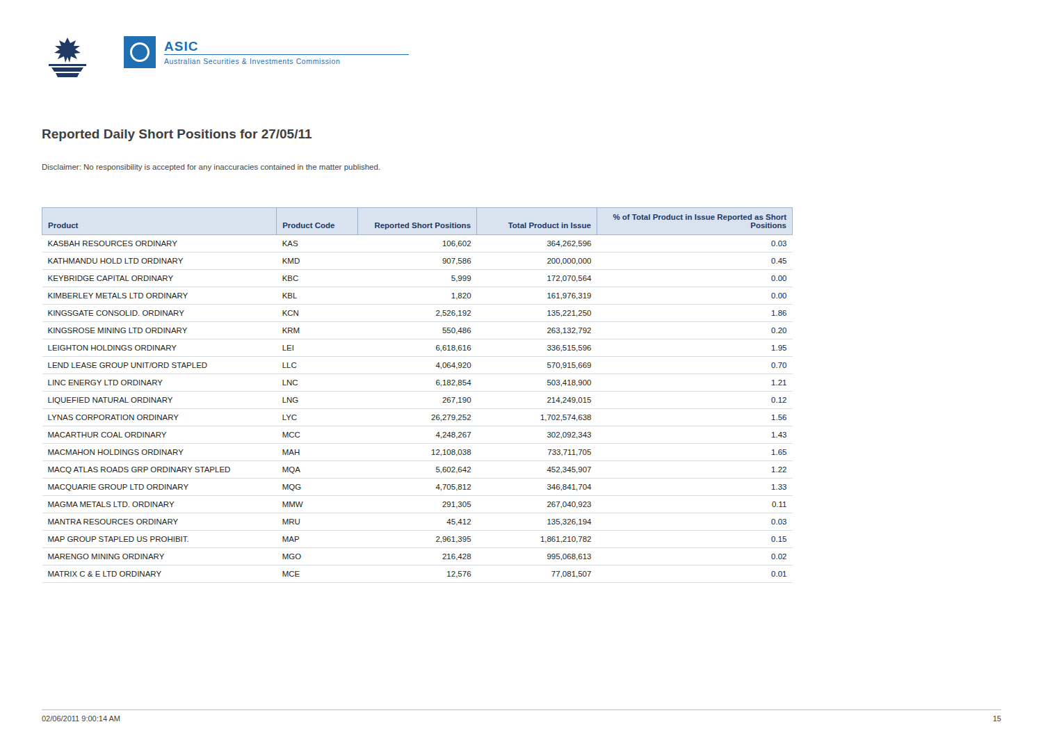ASIC
Australian Securities & Investments Commission
Reported Daily Short Positions for 27/05/11
Disclaimer: No responsibility is accepted for any inaccuracies contained in the matter published.
| Product | Product Code | Reported Short Positions | Total Product in Issue | % of Total Product in Issue Reported as Short Positions |
| --- | --- | --- | --- | --- |
| KASBAH RESOURCES ORDINARY | KAS | 106,602 | 364,262,596 | 0.03 |
| KATHMANDU HOLD LTD ORDINARY | KMD | 907,586 | 200,000,000 | 0.45 |
| KEYBRIDGE CAPITAL ORDINARY | KBC | 5,999 | 172,070,564 | 0.00 |
| KIMBERLEY METALS LTD ORDINARY | KBL | 1,820 | 161,976,319 | 0.00 |
| KINGSGATE CONSOLID. ORDINARY | KCN | 2,526,192 | 135,221,250 | 1.86 |
| KINGSROSE MINING LTD ORDINARY | KRM | 550,486 | 263,132,792 | 0.20 |
| LEIGHTON HOLDINGS ORDINARY | LEI | 6,618,616 | 336,515,596 | 1.95 |
| LEND LEASE GROUP UNIT/ORD STAPLED | LLC | 4,064,920 | 570,915,669 | 0.70 |
| LINC ENERGY LTD ORDINARY | LNC | 6,182,854 | 503,418,900 | 1.21 |
| LIQUEFIED NATURAL ORDINARY | LNG | 267,190 | 214,249,015 | 0.12 |
| LYNAS CORPORATION ORDINARY | LYC | 26,279,252 | 1,702,574,638 | 1.56 |
| MACARTHUR COAL ORDINARY | MCC | 4,248,267 | 302,092,343 | 1.43 |
| MACMAHON HOLDINGS ORDINARY | MAH | 12,108,038 | 733,711,705 | 1.65 |
| MACQ ATLAS ROADS GRP ORDINARY STAPLED | MQA | 5,602,642 | 452,345,907 | 1.22 |
| MACQUARIE GROUP LTD ORDINARY | MQG | 4,705,812 | 346,841,704 | 1.33 |
| MAGMA METALS LTD. ORDINARY | MMW | 291,305 | 267,040,923 | 0.11 |
| MANTRA RESOURCES ORDINARY | MRU | 45,412 | 135,326,194 | 0.03 |
| MAP GROUP STAPLED US PROHIBIT. | MAP | 2,961,395 | 1,861,210,782 | 0.15 |
| MARENGO MINING ORDINARY | MGO | 216,428 | 995,068,613 | 0.02 |
| MATRIX C & E LTD ORDINARY | MCE | 12,576 | 77,081,507 | 0.01 |
02/06/2011 9:00:14 AM 15